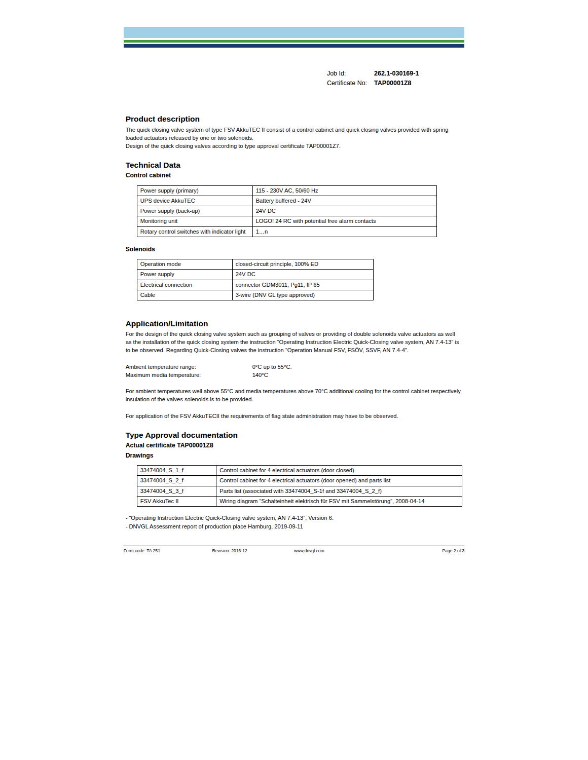| Job Id: | 262.1-030169-1 |
| Certificate No: | TAP00001Z8 |
Product description
The quick closing valve system of type FSV AkkuTEC II consist of a control cabinet and quick closing valves provided with spring loaded actuators released by one or two solenoids.
Design of the quick closing valves according to type approval certificate TAP00001Z7.
Technical Data
Control cabinet
| Power supply (primary) | 115 - 230V AC, 50/60 Hz |
| UPS device AkkuTEC | Battery buffered - 24V |
| Power supply (back-up) | 24V DC |
| Monitoring unit | LOGO! 24 RC with potential free alarm contacts |
| Rotary control switches with indicator light | 1…n |
Solenoids
| Operation mode | closed-circuit principle, 100% ED |
| Power supply | 24V DC |
| Electrical connection | connector GDM3011, Pg11, IP 65 |
| Cable | 3-wire (DNV GL type approved) |
Application/Limitation
For the design of the quick closing valve system such as grouping of valves or providing of double solenoids valve actuators as well as the installation of the quick closing system the instruction “Operating Instruction Electric Quick-Closing valve system, AN 7.4-13” is to be observed. Regarding Quick-Closing valves the instruction “Operation Manual FSV, FSÖV, SSVF, AN 7.4-4”.
Ambient temperature range: 0°C up to 55°C.
Maximum media temperature: 140°C
For ambient temperatures well above 55°C and media temperatures above 70°C additional cooling for the control cabinet respectively insulation of the valves solenoids is to be provided.
For application of the FSV AkkuTECII the requirements of flag state administration may have to be observed.
Type Approval documentation
Actual certificate TAP00001Z8
Drawings
| 33474004_S_1_f | Control cabinet for 4 electrical actuators (door closed) |
| 33474004_S_2_f | Control cabinet for 4 electrical actuators (door opened) and parts list |
| 33474004_S_3_f | Parts list (associated with 33474004_S-1f and 33474004_S_2_f) |
| FSV AkkuTec II | Wiring diagram “Schalteinheit elektrisch für FSV mit Sammelstörung“, 2008-04-14 |
- “Operating Instruction Electric Quick-Closing valve system, AN 7.4-13”, Version 6.
- DNVGL Assessment report of production place Hamburg, 2019-09-11
Form code: TA 251 Revision: 2016-12 www.dnvgl.com Page 2 of 3